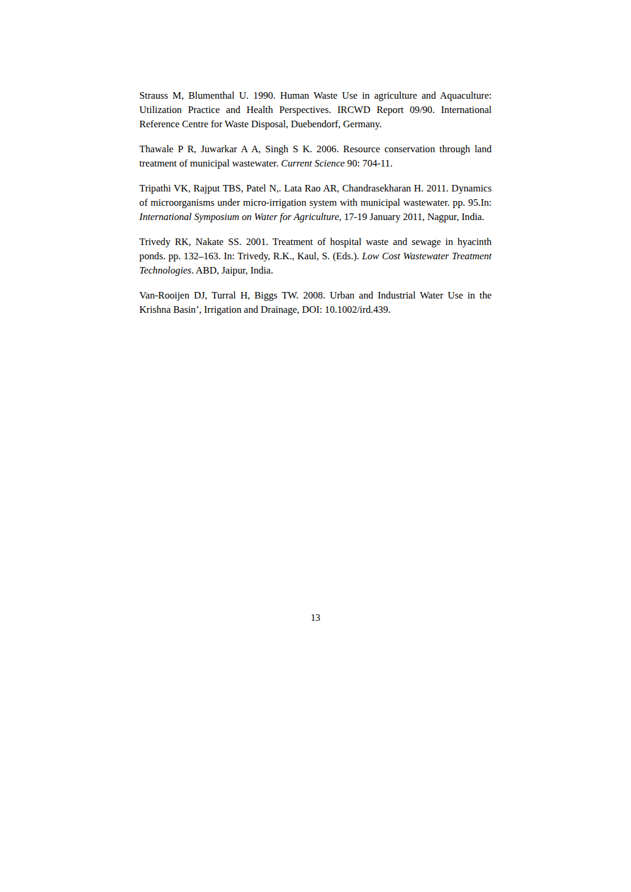Strauss M, Blumenthal U. 1990. Human Waste Use in agriculture and Aquaculture: Utilization Practice and Health Perspectives. IRCWD Report 09/90. International Reference Centre for Waste Disposal, Duebendorf, Germany.
Thawale P R, Juwarkar A A, Singh S K. 2006. Resource conservation through land treatment of municipal wastewater. Current Science 90: 704-11.
Tripathi VK, Rajput TBS, Patel N,. Lata Rao AR, Chandrasekharan H. 2011. Dynamics of microorganisms under micro-irrigation system with municipal wastewater. pp. 95.In: International Symposium on Water for Agriculture, 17-19 January 2011, Nagpur, India.
Trivedy RK, Nakate SS. 2001. Treatment of hospital waste and sewage in hyacinth ponds. pp. 132–163. In: Trivedy, R.K., Kaul, S. (Eds.). Low Cost Wastewater Treatment Technologies. ABD, Jaipur, India.
Van-Rooijen DJ, Turral H, Biggs TW. 2008. Urban and Industrial Water Use in the Krishna Basin’, Irrigation and Drainage, DOI: 10.1002/ird.439.
13